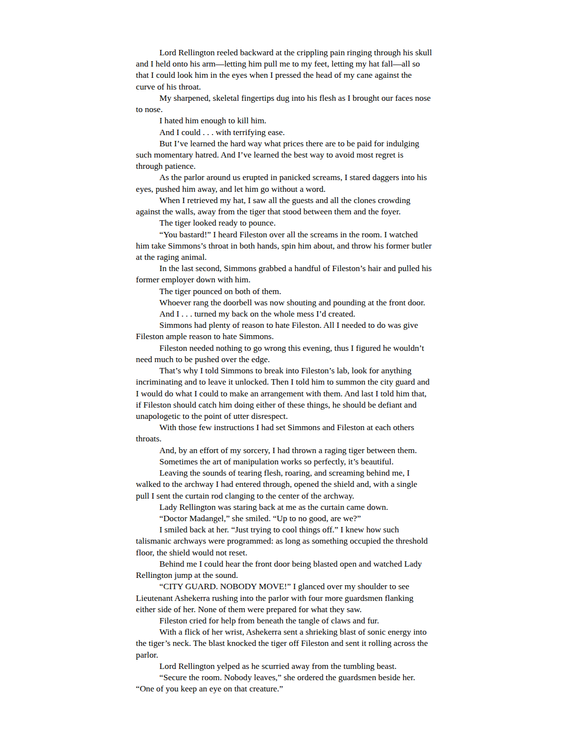Lord Rellington reeled backward at the crippling pain ringing through his skull and I held onto his arm—letting him pull me to my feet, letting my hat fall—all so that I could look him in the eyes when I pressed the head of my cane against the curve of his throat.
My sharpened, skeletal fingertips dug into his flesh as I brought our faces nose to nose.
I hated him enough to kill him.
And I could . . . with terrifying ease.
But I’ve learned the hard way what prices there are to be paid for indulging such momentary hatred. And I’ve learned the best way to avoid most regret is through patience.
As the parlor around us erupted in panicked screams, I stared daggers into his eyes, pushed him away, and let him go without a word.
When I retrieved my hat, I saw all the guests and all the clones crowding against the walls, away from the tiger that stood between them and the foyer.
The tiger looked ready to pounce.
“You bastard!” I heard Fileston over all the screams in the room. I watched him take Simmons’s throat in both hands, spin him about, and throw his former butler at the raging animal.
In the last second, Simmons grabbed a handful of Fileston’s hair and pulled his former employer down with him.
The tiger pounced on both of them.
Whoever rang the doorbell was now shouting and pounding at the front door.
And I . . . turned my back on the whole mess I’d created.
Simmons had plenty of reason to hate Fileston. All I needed to do was give Fileston ample reason to hate Simmons.
Fileston needed nothing to go wrong this evening, thus I figured he wouldn’t need much to be pushed over the edge.
That’s why I told Simmons to break into Fileston’s lab, look for anything incriminating and to leave it unlocked. Then I told him to summon the city guard and I would do what I could to make an arrangement with them. And last I told him that, if Fileston should catch him doing either of these things, he should be defiant and unapologetic to the point of utter disrespect.
With those few instructions I had set Simmons and Fileston at each others throats.
And, by an effort of my sorcery, I had thrown a raging tiger between them.
Sometimes the art of manipulation works so perfectly, it’s beautiful.
Leaving the sounds of tearing flesh, roaring, and screaming behind me, I walked to the archway I had entered through, opened the shield and, with a single pull I sent the curtain rod clanging to the center of the archway.
Lady Rellington was staring back at me as the curtain came down.
“Doctor Madangel,” she smiled. “Up to no good, are we?”
I smiled back at her. “Just trying to cool things off.” I knew how such talismanic archways were programmed: as long as something occupied the threshold floor, the shield would not reset.
Behind me I could hear the front door being blasted open and watched Lady Rellington jump at the sound.
“CITY GUARD. NOBODY MOVE!” I glanced over my shoulder to see Lieutenant Ashekerra rushing into the parlor with four more guardsmen flanking either side of her. None of them were prepared for what they saw.
Fileston cried for help from beneath the tangle of claws and fur.
With a flick of her wrist, Ashekerra sent a shrieking blast of sonic energy into the tiger’s neck. The blast knocked the tiger off Fileston and sent it rolling across the parlor.
Lord Rellington yelped as he scurried away from the tumbling beast.
“Secure the room. Nobody leaves,” she ordered the guardsmen beside her. “One of you keep an eye on that creature.”